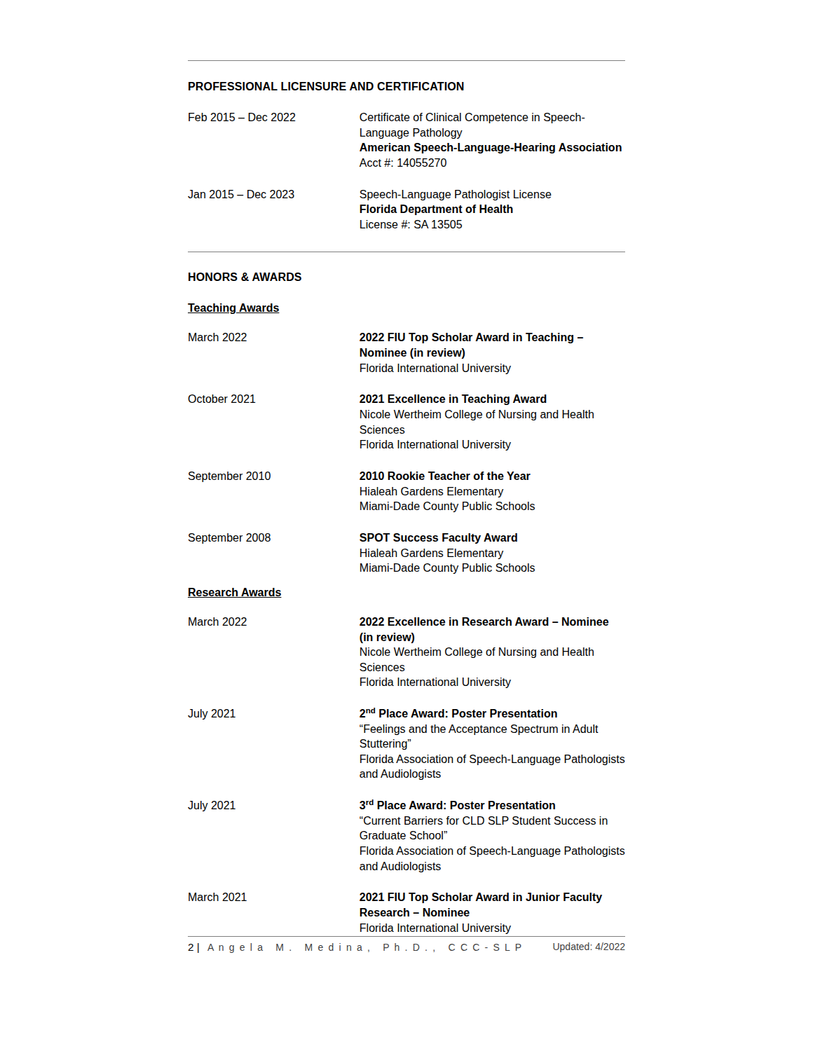PROFESSIONAL LICENSURE AND CERTIFICATION
| Feb 2015 – Dec 2022 | Certificate of Clinical Competence in Speech-Language Pathology American Speech-Language-Hearing Association Acct #: 14055270 |
| Jan 2015 – Dec 2023 | Speech-Language Pathologist License Florida Department of Health License #: SA 13505 |
HONORS & AWARDS
Teaching Awards
| March 2022 | 2022 FIU Top Scholar Award in Teaching – Nominee (in review) Florida International University |
| October 2021 | 2021 Excellence in Teaching Award Nicole Wertheim College of Nursing and Health Sciences Florida International University |
| September 2010 | 2010 Rookie Teacher of the Year Hialeah Gardens Elementary Miami-Dade County Public Schools |
| September 2008 | SPOT Success Faculty Award Hialeah Gardens Elementary Miami-Dade County Public Schools |
Research Awards
| March 2022 | 2022 Excellence in Research Award – Nominee (in review) Nicole Wertheim College of Nursing and Health Sciences Florida International University |
| July 2021 | 2 nd Place Award: Poster Presentation “Feelings and the Acceptance Spectrum in Adult Stuttering” Florida Association of Speech-Language Pathologists and Audiologists |
| July 2021 | 3 rd Place Award: Poster Presentation “Current Barriers for CLD SLP Student Success in Graduate School” Florida Association of Speech-Language Pathologists and Audiologists |
| March 2021 | 2021 FIU Top Scholar Award in Junior Faculty Research – Nominee Florida International University |
2 | A n g e l a M . M e d i n a , P h . D . , C C C - S L P
Updated: 4/2022